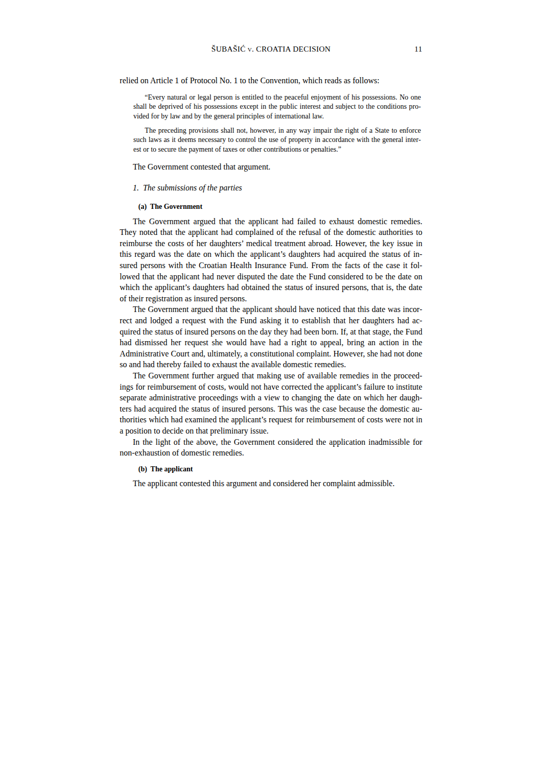ŠUBAŠIĆ v. CROATIA DECISION 11
relied on Article 1 of Protocol No. 1 to the Convention, which reads as follows:
“Every natural or legal person is entitled to the peaceful enjoyment of his possessions. No one shall be deprived of his possessions except in the public interest and subject to the conditions provided for by law and by the general principles of international law.
The preceding provisions shall not, however, in any way impair the right of a State to enforce such laws as it deems necessary to control the use of property in accordance with the general interest or to secure the payment of taxes or other contributions or penalties.”
The Government contested that argument.
1. The submissions of the parties
(a) The Government
The Government argued that the applicant had failed to exhaust domestic remedies. They noted that the applicant had complained of the refusal of the domestic authorities to reimburse the costs of her daughters’ medical treatment abroad. However, the key issue in this regard was the date on which the applicant’s daughters had acquired the status of insured persons with the Croatian Health Insurance Fund. From the facts of the case it followed that the applicant had never disputed the date the Fund considered to be the date on which the applicant’s daughters had obtained the status of insured persons, that is, the date of their registration as insured persons.
The Government argued that the applicant should have noticed that this date was incorrect and lodged a request with the Fund asking it to establish that her daughters had acquired the status of insured persons on the day they had been born. If, at that stage, the Fund had dismissed her request she would have had a right to appeal, bring an action in the Administrative Court and, ultimately, a constitutional complaint. However, she had not done so and had thereby failed to exhaust the available domestic remedies.
The Government further argued that making use of available remedies in the proceedings for reimbursement of costs, would not have corrected the applicant’s failure to institute separate administrative proceedings with a view to changing the date on which her daughters had acquired the status of insured persons. This was the case because the domestic authorities which had examined the applicant’s request for reimbursement of costs were not in a position to decide on that preliminary issue.
In the light of the above, the Government considered the application inadmissible for non-exhaustion of domestic remedies.
(b) The applicant
The applicant contested this argument and considered her complaint admissible.